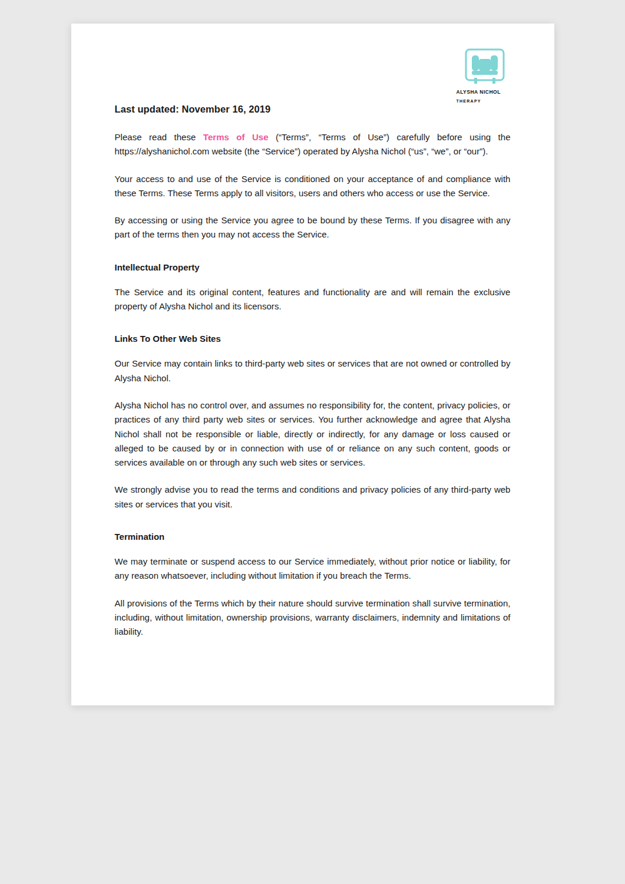ALYSHA NICHOL
THERAPY
Last updated: November 16, 2019
Please read these Terms of Use (“Terms”, “Terms of Use”) carefully before using the https://alyshanichol.com website (the “Service”) operated by Alysha Nichol (“us”, “we”, or “our”).
Your access to and use of the Service is conditioned on your acceptance of and compliance with these Terms. These Terms apply to all visitors, users and others who access or use the Service.
By accessing or using the Service you agree to be bound by these Terms. If you disagree with any part of the terms then you may not access the Service.
Intellectual Property
The Service and its original content, features and functionality are and will remain the exclusive property of Alysha Nichol and its licensors.
Links To Other Web Sites
Our Service may contain links to third-party web sites or services that are not owned or controlled by Alysha Nichol.
Alysha Nichol has no control over, and assumes no responsibility for, the content, privacy policies, or practices of any third party web sites or services. You further acknowledge and agree that Alysha Nichol shall not be responsible or liable, directly or indirectly, for any damage or loss caused or alleged to be caused by or in connection with use of or reliance on any such content, goods or services available on or through any such web sites or services.
We strongly advise you to read the terms and conditions and privacy policies of any third-party web sites or services that you visit.
Termination
We may terminate or suspend access to our Service immediately, without prior notice or liability, for any reason whatsoever, including without limitation if you breach the Terms.
All provisions of the Terms which by their nature should survive termination shall survive termination, including, without limitation, ownership provisions, warranty disclaimers, indemnity and limitations of liability.